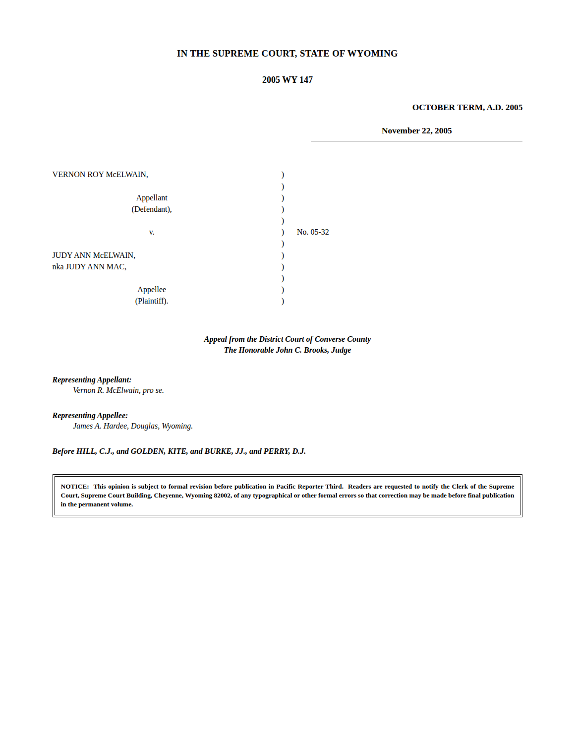IN THE SUPREME COURT, STATE OF WYOMING
2005 WY 147
OCTOBER TERM, A.D. 2005
November 22, 2005
| VERNON ROY McELWAIN, | ) | |
| | ) | |
| Appellant | ) | |
| (Defendant), | ) | |
| | ) | |
| v. | ) | No. 05-32 |
| | ) | |
| JUDY ANN McELWAIN, | ) | |
| nka JUDY ANN MAC, | ) | |
| | ) | |
| Appellee | ) | |
| (Plaintiff). | ) | |
Appeal from the District Court of Converse County
The Honorable John C. Brooks, Judge
Representing Appellant:
Vernon R. McElwain, pro se.
Representing Appellee:
James A. Hardee, Douglas, Wyoming.
Before HILL, C.J., and GOLDEN, KITE, and BURKE, JJ., and PERRY, D.J.
NOTICE: This opinion is subject to formal revision before publication in Pacific Reporter Third. Readers are requested to notify the Clerk of the Supreme Court, Supreme Court Building, Cheyenne, Wyoming 82002, of any typographical or other formal errors so that correction may be made before final publication in the permanent volume.